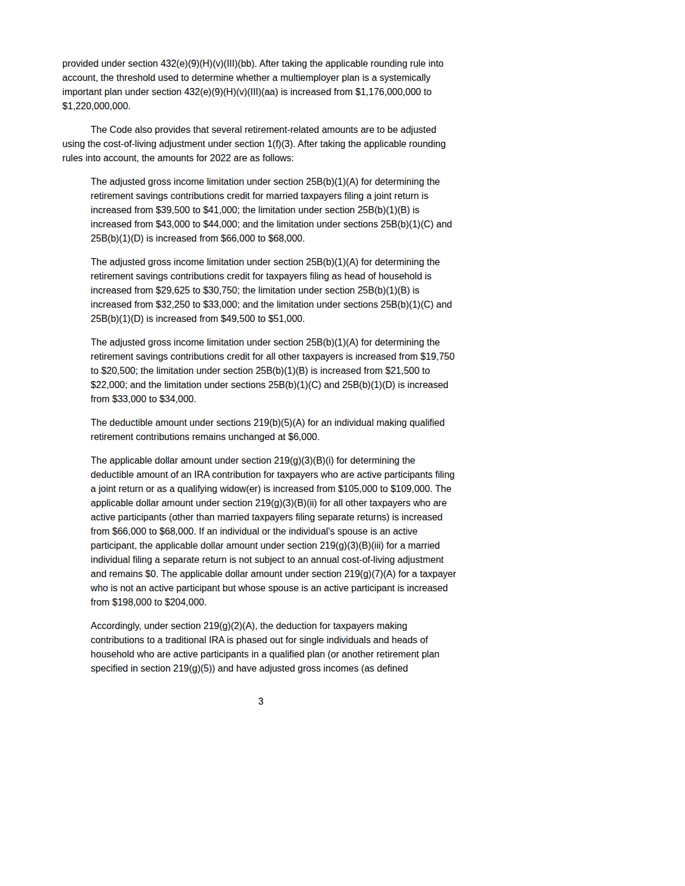provided under section 432(e)(9)(H)(v)(III)(bb). After taking the applicable rounding rule into account, the threshold used to determine whether a multiemployer plan is a systemically important plan under section 432(e)(9)(H)(v)(III)(aa) is increased from $1,176,000,000 to $1,220,000,000.
The Code also provides that several retirement-related amounts are to be adjusted using the cost-of-living adjustment under section 1(f)(3). After taking the applicable rounding rules into account, the amounts for 2022 are as follows:
The adjusted gross income limitation under section 25B(b)(1)(A) for determining the retirement savings contributions credit for married taxpayers filing a joint return is increased from $39,500 to $41,000; the limitation under section 25B(b)(1)(B) is increased from $43,000 to $44,000; and the limitation under sections 25B(b)(1)(C) and 25B(b)(1)(D) is increased from $66,000 to $68,000.
The adjusted gross income limitation under section 25B(b)(1)(A) for determining the retirement savings contributions credit for taxpayers filing as head of household is increased from $29,625 to $30,750; the limitation under section 25B(b)(1)(B) is increased from $32,250 to $33,000; and the limitation under sections 25B(b)(1)(C) and 25B(b)(1)(D) is increased from $49,500 to $51,000.
The adjusted gross income limitation under section 25B(b)(1)(A) for determining the retirement savings contributions credit for all other taxpayers is increased from $19,750 to $20,500; the limitation under section 25B(b)(1)(B) is increased from $21,500 to $22,000; and the limitation under sections 25B(b)(1)(C) and 25B(b)(1)(D) is increased from $33,000 to $34,000.
The deductible amount under sections 219(b)(5)(A) for an individual making qualified retirement contributions remains unchanged at $6,000.
The applicable dollar amount under section 219(g)(3)(B)(i) for determining the deductible amount of an IRA contribution for taxpayers who are active participants filing a joint return or as a qualifying widow(er) is increased from $105,000 to $109,000. The applicable dollar amount under section 219(g)(3)(B)(ii) for all other taxpayers who are active participants (other than married taxpayers filing separate returns) is increased from $66,000 to $68,000. If an individual or the individual's spouse is an active participant, the applicable dollar amount under section 219(g)(3)(B)(iii) for a married individual filing a separate return is not subject to an annual cost-of-living adjustment and remains $0. The applicable dollar amount under section 219(g)(7)(A) for a taxpayer who is not an active participant but whose spouse is an active participant is increased from $198,000 to $204,000.
Accordingly, under section 219(g)(2)(A), the deduction for taxpayers making contributions to a traditional IRA is phased out for single individuals and heads of household who are active participants in a qualified plan (or another retirement plan specified in section 219(g)(5)) and have adjusted gross incomes (as defined
3